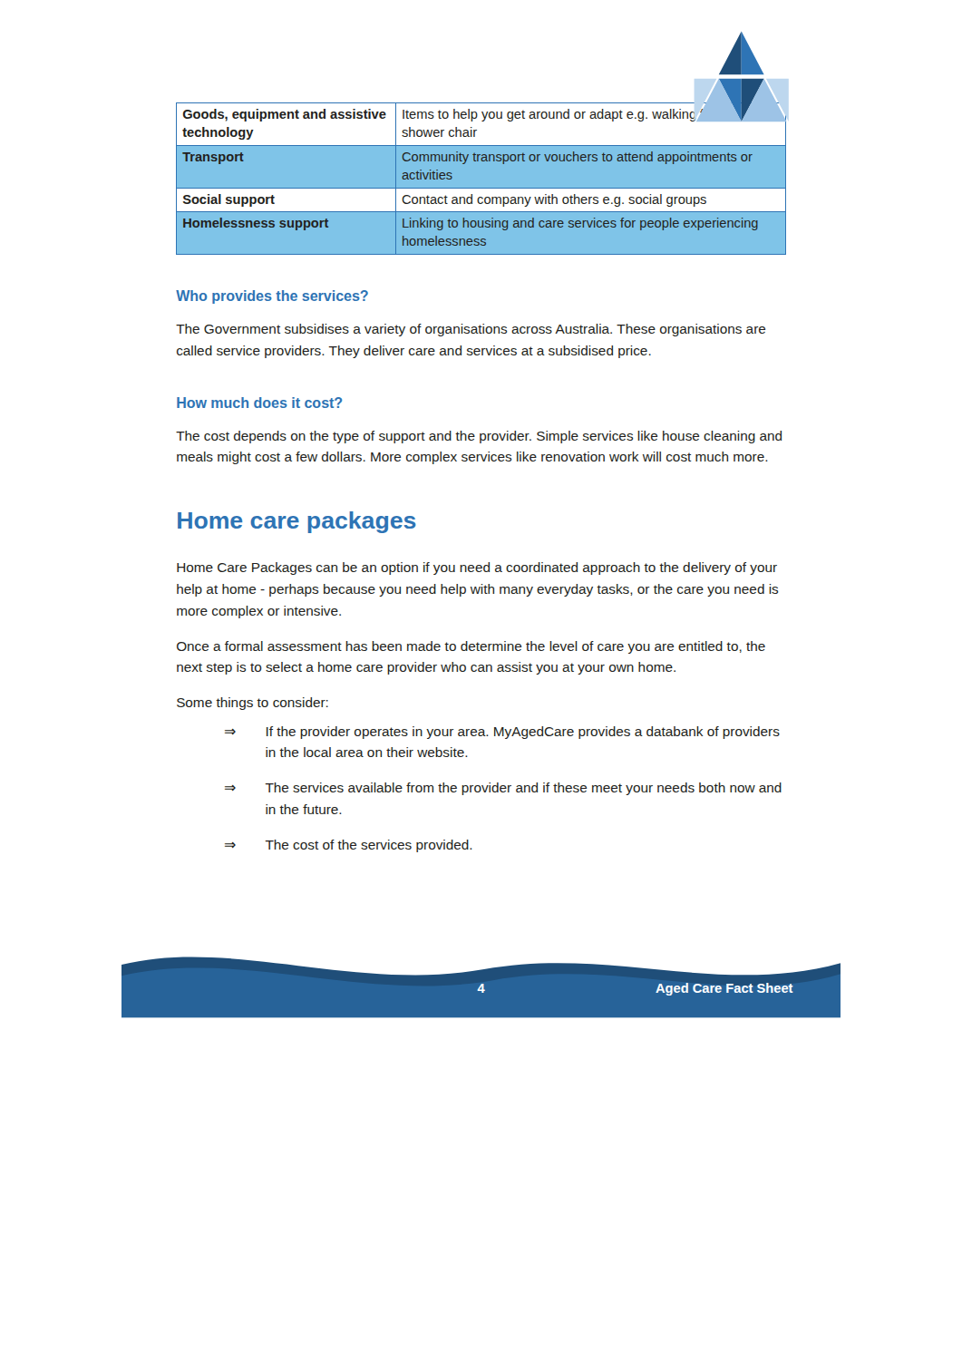| Goods, equipment and assistive technology | Items to help you get around or adapt e.g. walking frame, shower chair |
| Transport | Community transport or vouchers to attend appointments or activities |
| Social support | Contact and company with others e.g. social groups |
| Homelessness support | Linking to housing and care services for people experiencing homelessness |
Who provides the services?
The Government subsidises a variety of organisations across Australia. These organisations are called service providers. They deliver care and services at a subsidised price.
How much does it cost?
The cost depends on the type of support and the provider. Simple services like house cleaning and meals might cost a few dollars. More complex services like renovation work will cost much more.
Home care packages
Home Care Packages can be an option if you need a coordinated approach to the delivery of your help at home - perhaps because you need help with many everyday tasks, or the care you need is more complex or intensive.
Once a formal assessment has been made to determine the level of care you are entitled to, the next step is to select a home care provider who can assist you at your own home.
Some things to consider:
If the provider operates in your area. MyAgedCare provides a databank of providers in the local area on their website.
The services available from the provider and if these meet your needs both now and in the future.
The cost of the services provided.
4
Aged Care Fact Sheet